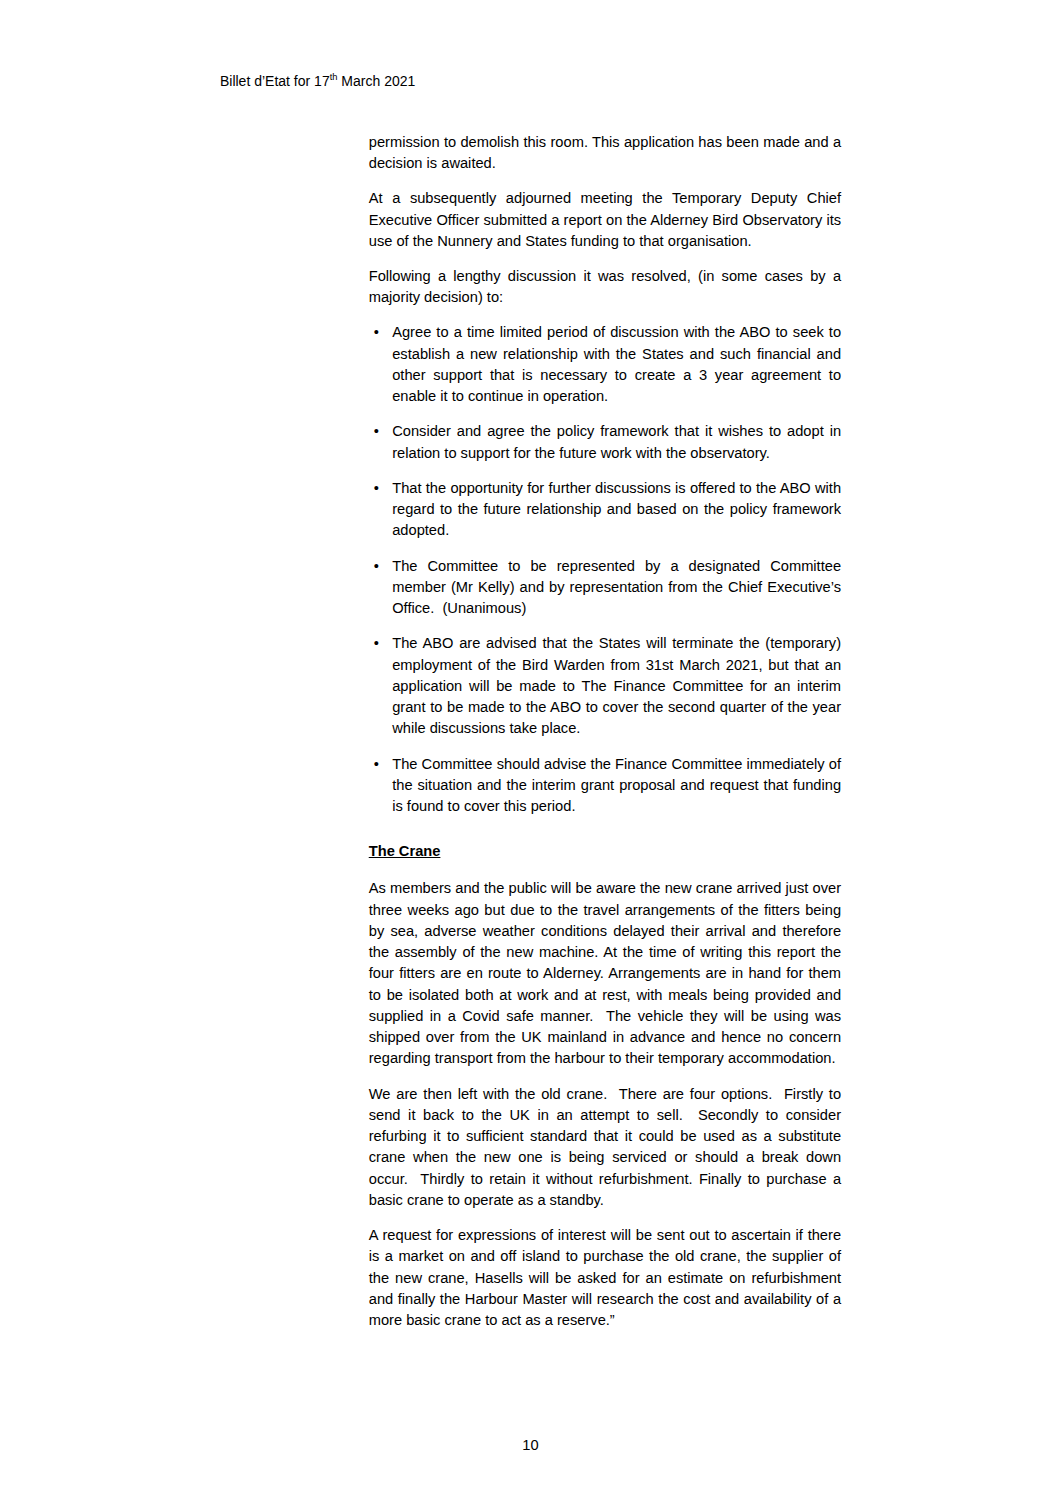Billet d’Etat for 17th March 2021
permission to demolish this room. This application has been made and a decision is awaited.
At a subsequently adjourned meeting the Temporary Deputy Chief Executive Officer submitted a report on the Alderney Bird Observatory its use of the Nunnery and States funding to that organisation.
Following a lengthy discussion it was resolved, (in some cases by a majority decision) to:
Agree to a time limited period of discussion with the ABO to seek to establish a new relationship with the States and such financial and other support that is necessary to create a 3 year agreement to enable it to continue in operation.
Consider and agree the policy framework that it wishes to adopt in relation to support for the future work with the observatory.
That the opportunity for further discussions is offered to the ABO with regard to the future relationship and based on the policy framework adopted.
The Committee to be represented by a designated Committee member (Mr Kelly) and by representation from the Chief Executive’s Office. (Unanimous)
The ABO are advised that the States will terminate the (temporary) employment of the Bird Warden from 31st March 2021, but that an application will be made to The Finance Committee for an interim grant to be made to the ABO to cover the second quarter of the year while discussions take place.
The Committee should advise the Finance Committee immediately of the situation and the interim grant proposal and request that funding is found to cover this period.
The Crane
As members and the public will be aware the new crane arrived just over three weeks ago but due to the travel arrangements of the fitters being by sea, adverse weather conditions delayed their arrival and therefore the assembly of the new machine. At the time of writing this report the four fitters are en route to Alderney. Arrangements are in hand for them to be isolated both at work and at rest, with meals being provided and supplied in a Covid safe manner. The vehicle they will be using was shipped over from the UK mainland in advance and hence no concern regarding transport from the harbour to their temporary accommodation.
We are then left with the old crane. There are four options. Firstly to send it back to the UK in an attempt to sell. Secondly to consider refurbing it to sufficient standard that it could be used as a substitute crane when the new one is being serviced or should a break down occur. Thirdly to retain it without refurbishment. Finally to purchase a basic crane to operate as a standby.
A request for expressions of interest will be sent out to ascertain if there is a market on and off island to purchase the old crane, the supplier of the new crane, Hasells will be asked for an estimate on refurbishment and finally the Harbour Master will research the cost and availability of a more basic crane to act as a reserve.”
10